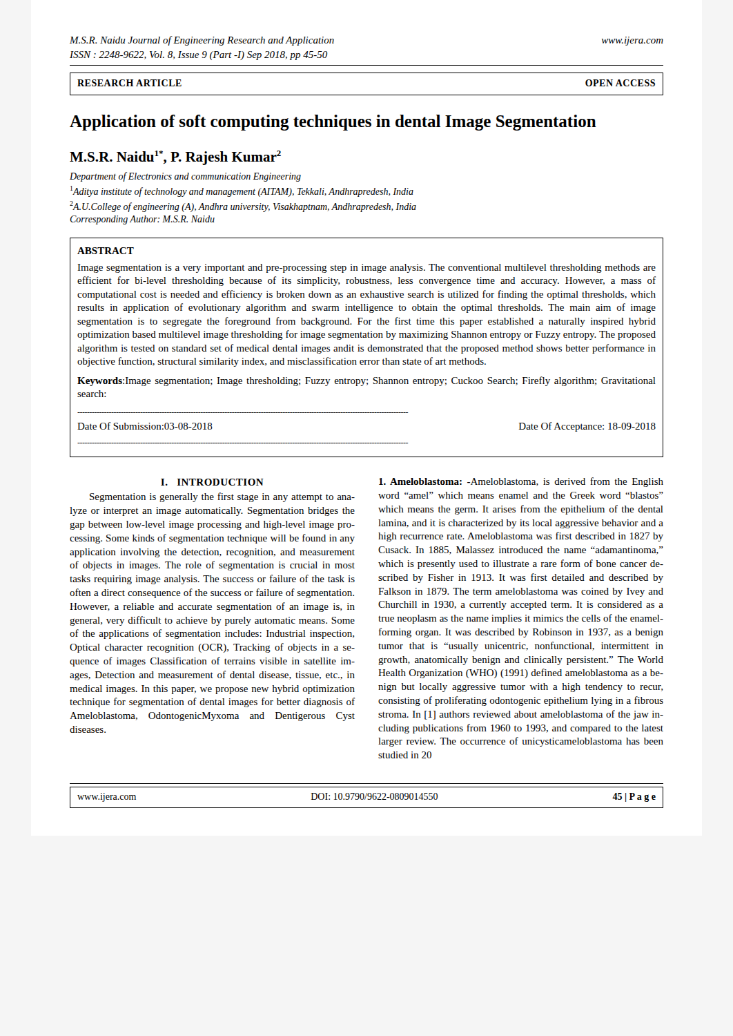www.ijera.com M.S.R. Naidu Journal of Engineering Research and Application
ISSN : 2248-9622, Vol. 8, Issue 9 (Part -I) Sep 2018, pp 45-50
RESEARCH ARTICLE OPEN ACCESS
Application of soft computing techniques in dental Image Segmentation
M.S.R. Naidu1*, P. Rajesh Kumar2
Department of Electronics and communication Engineering
1Aditya institute of technology and management (AITAM), Tekkali, Andhrapredesh, India
2A.U.College of engineering (A), Andhra university, Visakhaptnam, Andhrapredesh, India
Corresponding Author: M.S.R. Naidu
ABSTRACT
Image segmentation is a very important and pre-processing step in image analysis. The conventional multilevel thresholding methods are efficient for bi-level thresholding because of its simplicity, robustness, less convergence time and accuracy. However, a mass of computational cost is needed and efficiency is broken down as an exhaustive search is utilized for finding the optimal thresholds, which results in application of evolutionary algorithm and swarm intelligence to obtain the optimal thresholds. The main aim of image segmentation is to segregate the foreground from background. For the first time this paper established a naturally inspired hybrid optimization based multilevel image thresholding for image segmentation by maximizing Shannon entropy or Fuzzy entropy. The proposed algorithm is tested on standard set of medical dental images andit is demonstrated that the proposed method shows better performance in objective function, structural similarity index, and misclassification error than state of art methods.
Keywords:Image segmentation; Image thresholding; Fuzzy entropy; Shannon entropy; Cuckoo Search; Firefly algorithm; Gravitational search:
-----------------------------------------------------------------------------------------------------------------------------------------
Date Of Submission:03-08-2018 Date Of Acceptance: 18-09-2018
-----------------------------------------------------------------------------------------------------------------------------------------
I. INTRODUCTION
Segmentation is generally the first stage in any attempt to analyze or interpret an image automatically. Segmentation bridges the gap between low-level image processing and high-level image processing. Some kinds of segmentation technique will be found in any application involving the detection, recognition, and measurement of objects in images. The role of segmentation is crucial in most tasks requiring image analysis. The success or failure of the task is often a direct consequence of the success or failure of segmentation. However, a reliable and accurate segmentation of an image is, in general, very difficult to achieve by purely automatic means. Some of the applications of segmentation includes: Industrial inspection, Optical character recognition (OCR), Tracking of objects in a sequence of images Classification of terrains visible in satellite images, Detection and measurement of dental disease, tissue, etc., in medical images. In this paper, we propose new hybrid optimization technique for segmentation of dental images for better diagnosis of Ameloblastoma, OdontogenicMyxoma and Dentigerous Cyst diseases.
1. Ameloblastoma: -Ameloblastoma, is derived from the English word “amel” which means enamel and the Greek word “blastos” which means the germ. It arises from the epithelium of the dental lamina, and it is characterized by its local aggressive behavior and a high recurrence rate. Ameloblastoma was first described in 1827 by Cusack. In 1885, Malassez introduced the name “adamantinoma,” which is presently used to illustrate a rare form of bone cancer described by Fisher in 1913. It was first detailed and described by Falkson in 1879. The term ameloblastoma was coined by Ivey and Churchill in 1930, a currently accepted term. It is considered as a true neoplasm as the name implies it mimics the cells of the enamel-forming organ. It was described by Robinson in 1937, as a benign tumor that is “usually unicentric, nonfunctional, intermittent in growth, anatomically benign and clinically persistent.” The World Health Organization (WHO) (1991) defined ameloblastoma as a benign but locally aggressive tumor with a high tendency to recur, consisting of proliferating odontogenic epithelium lying in a fibrous stroma. In [1] authors reviewed about ameloblastoma of the jaw including publications from 1960 to 1993, and compared to the latest larger review. The occurrence of unicysticameloblastoma has been studied in 20
www.ijera.com 45 | P a g e
DOI: 10.9790/9622-0809014550